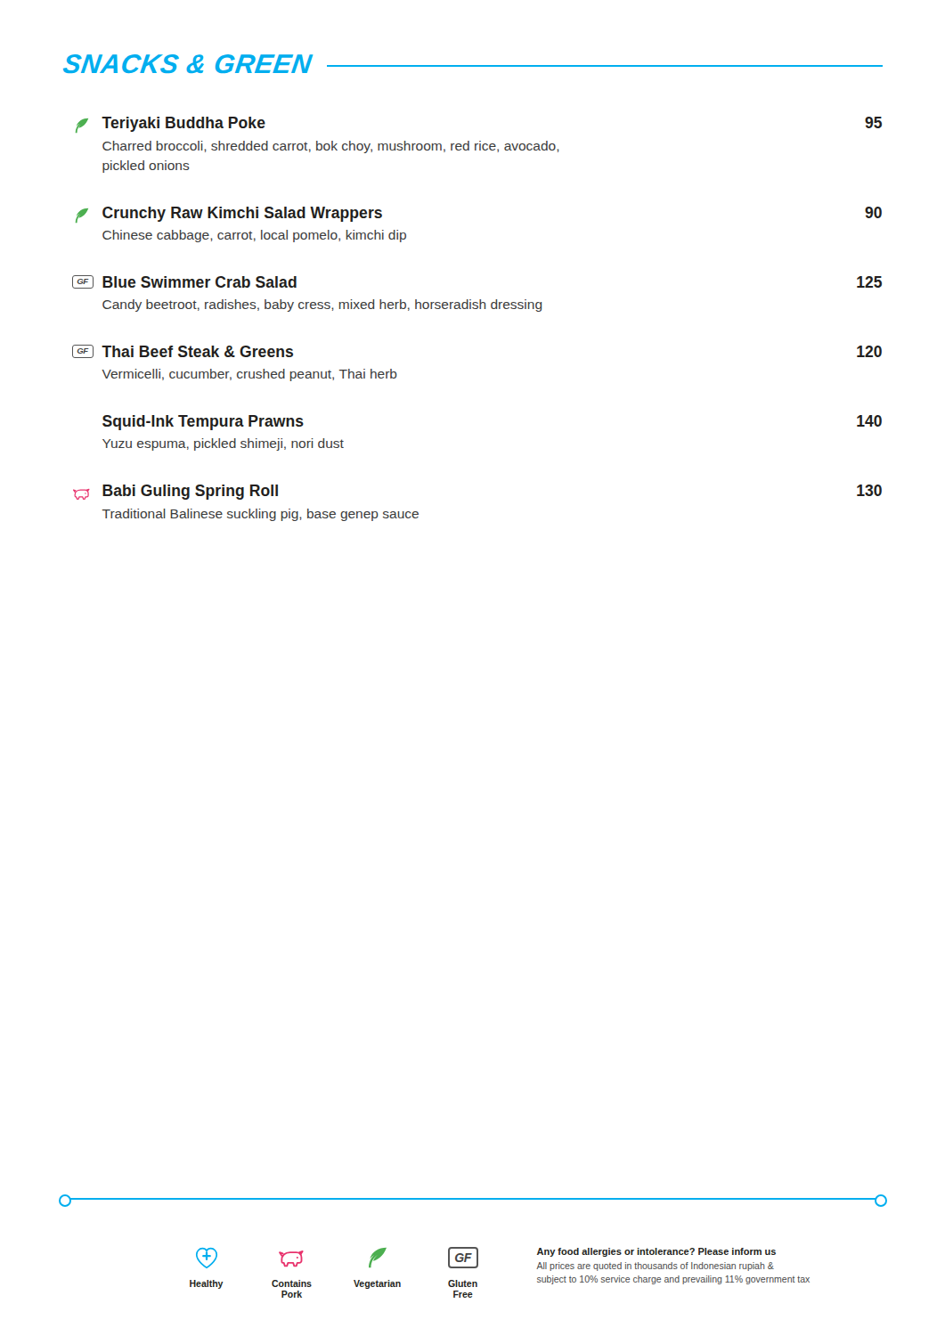SNACKS & GREEN
Teriyaki Buddha Poke
Charred broccoli, shredded carrot, bok choy, mushroom, red rice, avocado,
pickled onions
95
Crunchy Raw Kimchi Salad Wrappers
Chinese cabbage, carrot, local pomelo, kimchi dip
90
GF
Blue Swimmer Crab Salad
Candy beetroot, radishes, baby cress, mixed herb, horseradish dressing
125
GF
Thai Beef Steak & Greens
Vermicelli, cucumber, crushed peanut, Thai herb
120
Squid-Ink Tempura Prawns
Yuzu espuma, pickled shimeji, nori dust
140
Babi Guling Spring Roll
Traditional Balinese suckling pig, base genep sauce
130
Healthy
Contains
Pork
Vegetarian
GF
Gluten
Free
Any food allergies or intolerance? Please inform us
All prices are quoted in thousands of Indonesian rupiah &
subject to 10% service charge and prevailing 11% government tax